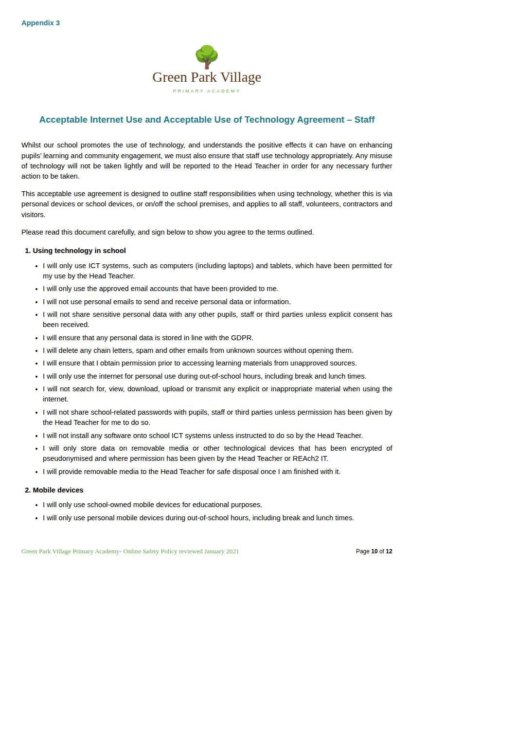Appendix 3
🌳
Green Park Village
Primary Academy
Acceptable Internet Use and Acceptable Use of Technology Agreement – Staff
Whilst our school promotes the use of technology, and understands the positive effects it can have on enhancing pupils’ learning and community engagement, we must also ensure that staff use technology appropriately. Any misuse of technology will not be taken lightly and will be reported to the Head Teacher in order for any necessary further action to be taken.
This acceptable use agreement is designed to outline staff responsibilities when using technology, whether this is via personal devices or school devices, or on/off the school premises, and applies to all staff, volunteers, contractors and visitors.
Please read this document carefully, and sign below to show you agree to the terms outlined.
Using technology in school
I will only use ICT systems, such as computers (including laptops) and tablets, which have been permitted for my use by the Head Teacher.
I will only use the approved email accounts that have been provided to me.
I will not use personal emails to send and receive personal data or information.
I will not share sensitive personal data with any other pupils, staff or third parties unless explicit consent has been received.
I will ensure that any personal data is stored in line with the GDPR.
I will delete any chain letters, spam and other emails from unknown sources without opening them.
I will ensure that I obtain permission prior to accessing learning materials from unapproved sources.
I will only use the internet for personal use during out-of-school hours, including break and lunch times.
I will not search for, view, download, upload or transmit any explicit or inappropriate material when using the internet.
I will not share school-related passwords with pupils, staff or third parties unless permission has been given by the Head Teacher for me to do so.
I will not install any software onto school ICT systems unless instructed to do so by the Head Teacher.
I will only store data on removable media or other technological devices that has been encrypted of pseudonymised and where permission has been given by the Head Teacher or REAch2 IT.
I will provide removable media to the Head Teacher for safe disposal once I am finished with it.
Mobile devices
I will only use school-owned mobile devices for educational purposes.
I will only use personal mobile devices during out-of-school hours, including break and lunch times.
Green Park Village Primary Academy- Online Safety Policy reviewed January 2021
Page 10 of 12